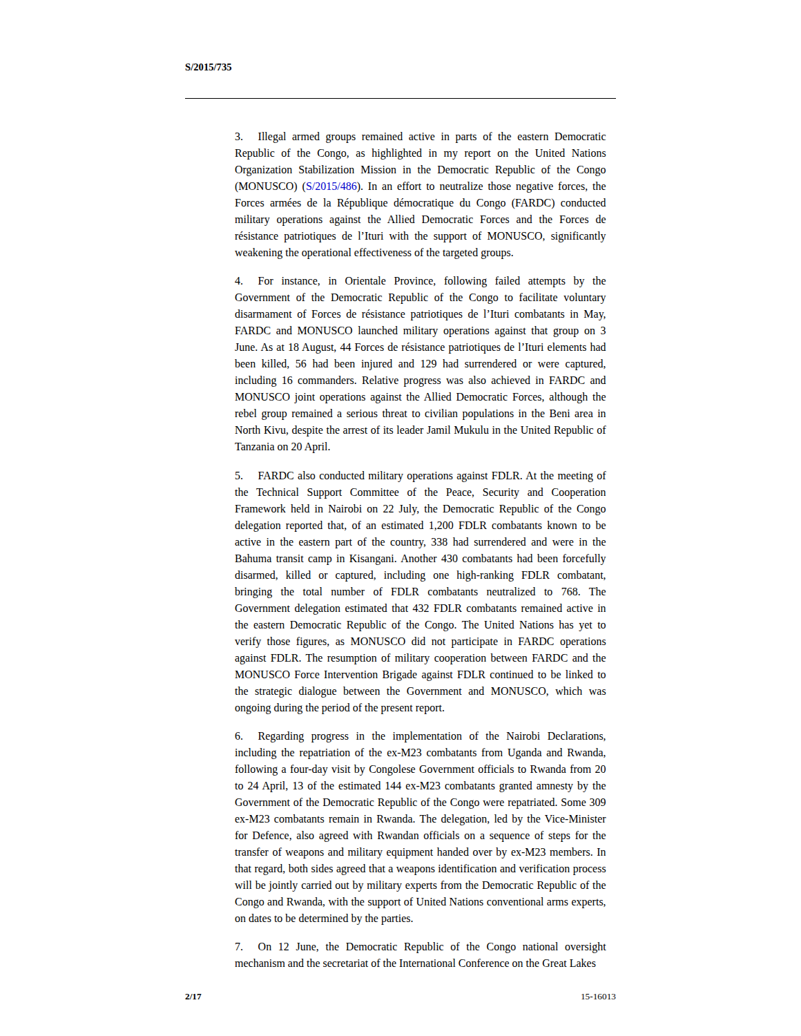S/2015/735
3. Illegal armed groups remained active in parts of the eastern Democratic Republic of the Congo, as highlighted in my report on the United Nations Organization Stabilization Mission in the Democratic Republic of the Congo (MONUSCO) (S/2015/486). In an effort to neutralize those negative forces, the Forces armées de la République démocratique du Congo (FARDC) conducted military operations against the Allied Democratic Forces and the Forces de résistance patriotiques de l’Ituri with the support of MONUSCO, significantly weakening the operational effectiveness of the targeted groups.
4. For instance, in Orientale Province, following failed attempts by the Government of the Democratic Republic of the Congo to facilitate voluntary disarmament of Forces de résistance patriotiques de l’Ituri combatants in May, FARDC and MONUSCO launched military operations against that group on 3 June. As at 18 August, 44 Forces de résistance patriotiques de l’Ituri elements had been killed, 56 had been injured and 129 had surrendered or were captured, including 16 commanders. Relative progress was also achieved in FARDC and MONUSCO joint operations against the Allied Democratic Forces, although the rebel group remained a serious threat to civilian populations in the Beni area in North Kivu, despite the arrest of its leader Jamil Mukulu in the United Republic of Tanzania on 20 April.
5. FARDC also conducted military operations against FDLR. At the meeting of the Technical Support Committee of the Peace, Security and Cooperation Framework held in Nairobi on 22 July, the Democratic Republic of the Congo delegation reported that, of an estimated 1,200 FDLR combatants known to be active in the eastern part of the country, 338 had surrendered and were in the Bahuma transit camp in Kisangani. Another 430 combatants had been forcefully disarmed, killed or captured, including one high-ranking FDLR combatant, bringing the total number of FDLR combatants neutralized to 768. The Government delegation estimated that 432 FDLR combatants remained active in the eastern Democratic Republic of the Congo. The United Nations has yet to verify those figures, as MONUSCO did not participate in FARDC operations against FDLR. The resumption of military cooperation between FARDC and the MONUSCO Force Intervention Brigade against FDLR continued to be linked to the strategic dialogue between the Government and MONUSCO, which was ongoing during the period of the present report.
6. Regarding progress in the implementation of the Nairobi Declarations, including the repatriation of the ex-M23 combatants from Uganda and Rwanda, following a four-day visit by Congolese Government officials to Rwanda from 20 to 24 April, 13 of the estimated 144 ex-M23 combatants granted amnesty by the Government of the Democratic Republic of the Congo were repatriated. Some 309 ex-M23 combatants remain in Rwanda. The delegation, led by the Vice-Minister for Defence, also agreed with Rwandan officials on a sequence of steps for the transfer of weapons and military equipment handed over by ex-M23 members. In that regard, both sides agreed that a weapons identification and verification process will be jointly carried out by military experts from the Democratic Republic of the Congo and Rwanda, with the support of United Nations conventional arms experts, on dates to be determined by the parties.
7. On 12 June, the Democratic Republic of the Congo national oversight mechanism and the secretariat of the International Conference on the Great Lakes
2/17 15-16013